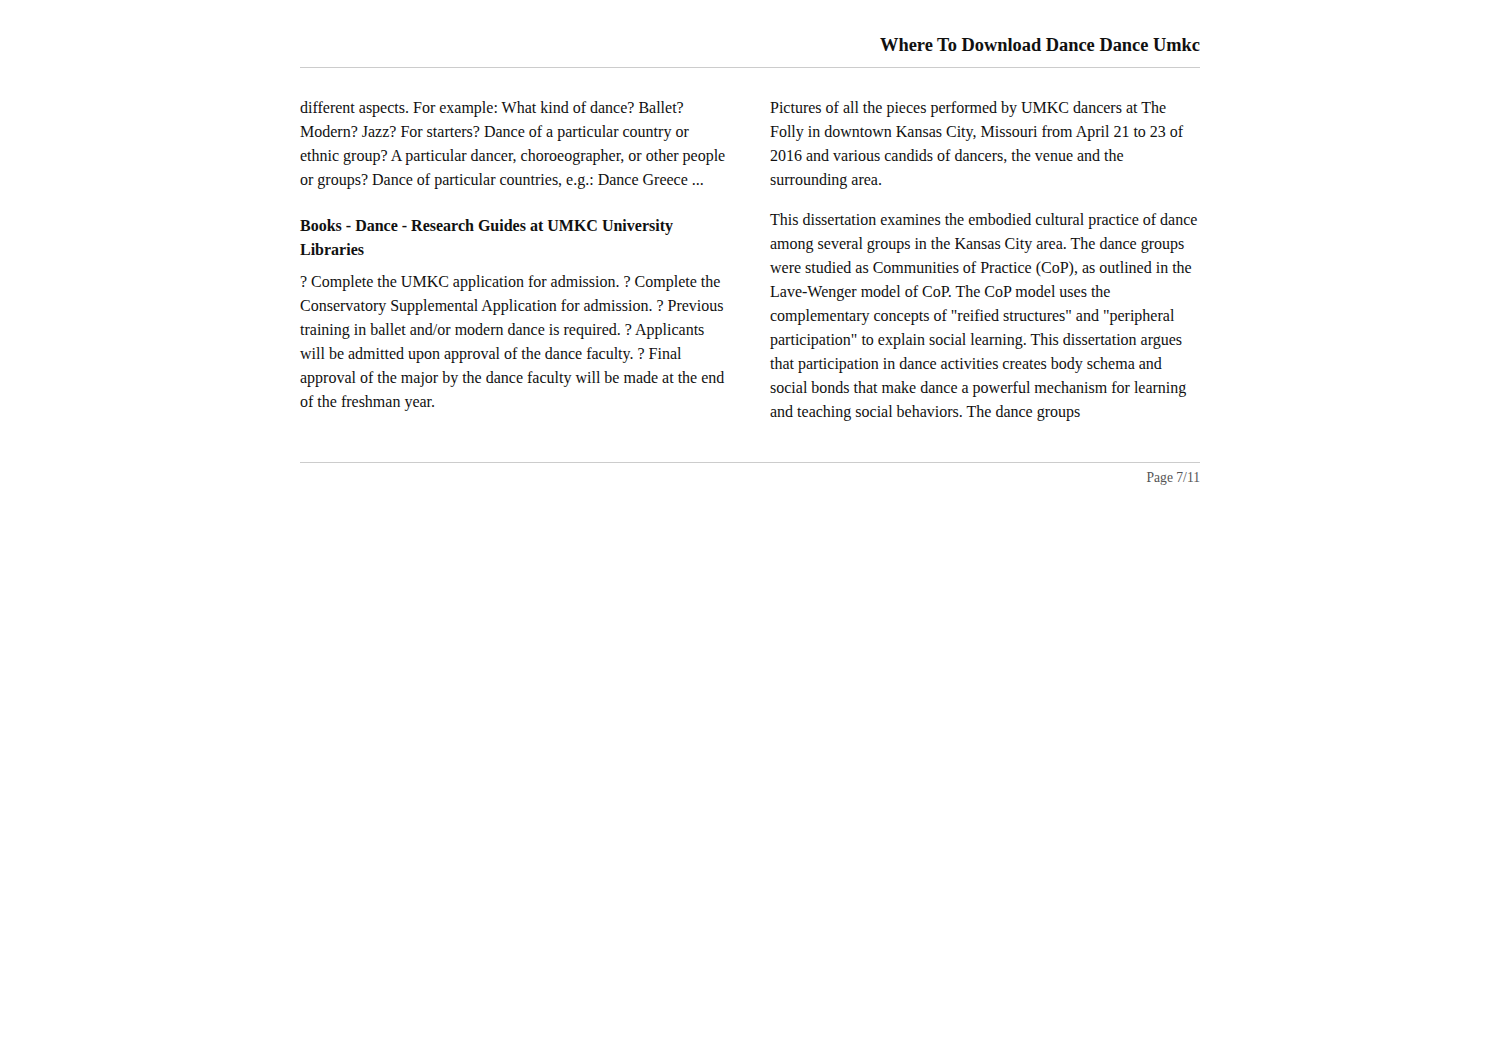Where To Download Dance Dance Umkc
different aspects. For example: What kind of dance? Ballet? Modern? Jazz? For starters? Dance of a particular country or ethnic group? A particular dancer, choroeographer, or other people or groups? Dance of particular countries, e.g.: Dance Greece ...
Books - Dance - Research Guides at UMKC University Libraries
? Complete the UMKC application for admission. ? Complete the Conservatory Supplemental Application for admission. ? Previous training in ballet and/or modern dance is required. ? Applicants will be admitted upon approval of the dance faculty. ? Final approval of the major by the dance faculty will be made at the end of the freshman year.
Pictures of all the pieces performed by UMKC dancers at The Folly in downtown Kansas City, Missouri from April 21 to 23 of 2016 and various candids of dancers, the venue and the surrounding area.
This dissertation examines the embodied cultural practice of dance among several groups in the Kansas City area. The dance groups were studied as Communities of Practice (CoP), as outlined in the Lave-Wenger model of CoP. The CoP model uses the complementary concepts of "reified structures" and "peripheral participation" to explain social learning. This dissertation argues that participation in dance activities creates body schema and social bonds that make dance a powerful mechanism for learning and teaching social behaviors. The dance groups
Page 7/11